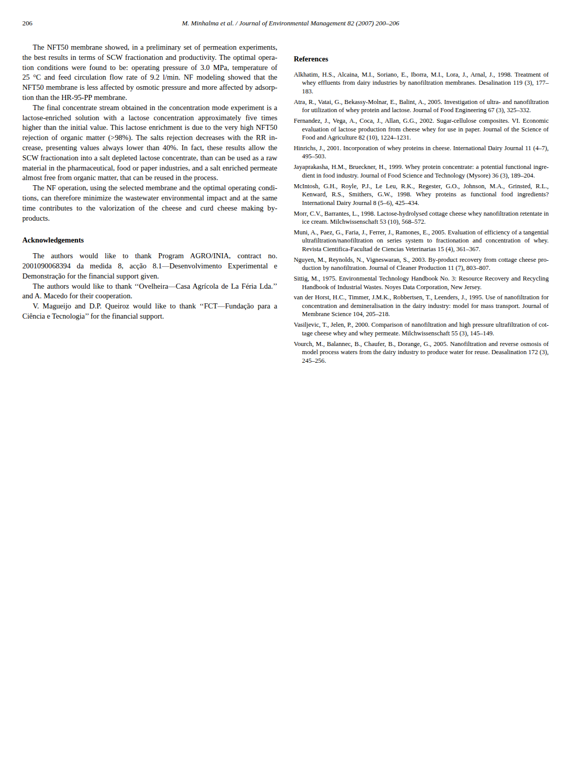206 M. Minhalma et al. / Journal of Environmental Management 82 (2007) 200–206
The NFT50 membrane showed, in a preliminary set of permeation experiments, the best results in terms of SCW fractionation and productivity. The optimal operation conditions were found to be: operating pressure of 3.0 MPa, temperature of 25 °C and feed circulation flow rate of 9.2 l/min. NF modeling showed that the NFT50 membrane is less affected by osmotic pressure and more affected by adsorption than the HR-95-PP membrane.
The final concentrate stream obtained in the concentration mode experiment is a lactose-enriched solution with a lactose concentration approximately five times higher than the initial value. This lactose enrichment is due to the very high NFT50 rejection of organic matter (>98%). The salts rejection decreases with the RR increase, presenting values always lower than 40%. In fact, these results allow the SCW fractionation into a salt depleted lactose concentrate, than can be used as a raw material in the pharmaceutical, food or paper industries, and a salt enriched permeate almost free from organic matter, that can be reused in the process.
The NF operation, using the selected membrane and the optimal operating conditions, can therefore minimize the wastewater environmental impact and at the same time contributes to the valorization of the cheese and curd cheese making by-products.
Acknowledgements
The authors would like to thank Program AGRO/INIA, contract no. 2001090068394 da medida 8, acção 8.1—Desenvolvimento Experimental e Demonstração for the financial support given.
The authors would like to thank ‘‘Ovelheira—Casa Agrícola de La Féria Lda.’’ and A. Macedo for their cooperation.
V. Magueijo and D.P. Queiroz would like to thank ‘‘FCT—Fundação para a Ciência e Tecnologia’’ for the financial support.
References
Alkhatim, H.S., Alcaina, M.I., Soriano, E., Iborra, M.I., Lora, J., Arnal, J., 1998. Treatment of whey effluents from dairy industries by nanofiltration membranes. Desalination 119 (3), 177–183.
Atra, R., Vatai, G., Bekassy-Molnar, E., Balint, A., 2005. Investigation of ultra- and nanofiltration for utilization of whey protein and lactose. Journal of Food Engineering 67 (3), 325–332.
Fernandez, J., Vega, A., Coca, J., Allan, G.G., 2002. Sugar-cellulose composites. VI. Economic evaluation of lactose production from cheese whey for use in paper. Journal of the Science of Food and Agriculture 82 (10), 1224–1231.
Hinrichs, J., 2001. Incorporation of whey proteins in cheese. International Dairy Journal 11 (4–7), 495–503.
Jayaprakasha, H.M., Brueckner, H., 1999. Whey protein concentrate: a potential functional ingredient in food industry. Journal of Food Science and Technology (Mysore) 36 (3), 189–204.
McIntosh, G.H., Royle, P.J., Le Leu, R.K., Regester, G.O., Johnson, M.A., Grinsted, R.L., Kenward, R.S., Smithers, G.W., 1998. Whey proteins as functional food ingredients? International Dairy Journal 8 (5–6), 425–434.
Morr, C.V., Barrantes, L., 1998. Lactose-hydrolysed cottage cheese whey nanofiltration retentate in ice cream. Milchwissenschaft 53 (10), 568–572.
Muni, A., Paez, G., Faria, J., Ferrer, J., Ramones, E., 2005. Evaluation of efficiency of a tangential ultrafiltration/nanofiltration on series system to fractionation and concentration of whey. Revista Cientifica-Facultad de Ciencias Veterinarias 15 (4), 361–367.
Nguyen, M., Reynolds, N., Vigneswaran, S., 2003. By-product recovery from cottage cheese production by nanofiltration. Journal of Cleaner Production 11 (7), 803–807.
Sittig, M., 1975. Environmental Technology Handbook No. 3: Resource Recovery and Recycling Handbook of Industrial Wastes. Noyes Data Corporation, New Jersey.
van der Horst, H.C., Timmer, J.M.K., Robbertsen, T., Leenders, J., 1995. Use of nanofiltration for concentration and demineralisation in the dairy industry: model for mass transport. Journal of Membrane Science 104, 205–218.
Vasiljevic, T., Jelen, P., 2000. Comparison of nanofiltration and high pressure ultrafiltration of cottage cheese whey and whey permeate. Milchwissenschaft 55 (3), 145–149.
Vourch, M., Balannec, B., Chaufer, B., Dorange, G., 2005. Nanofiltration and reverse osmosis of model process waters from the dairy industry to produce water for reuse. Deasalination 172 (3), 245–256.